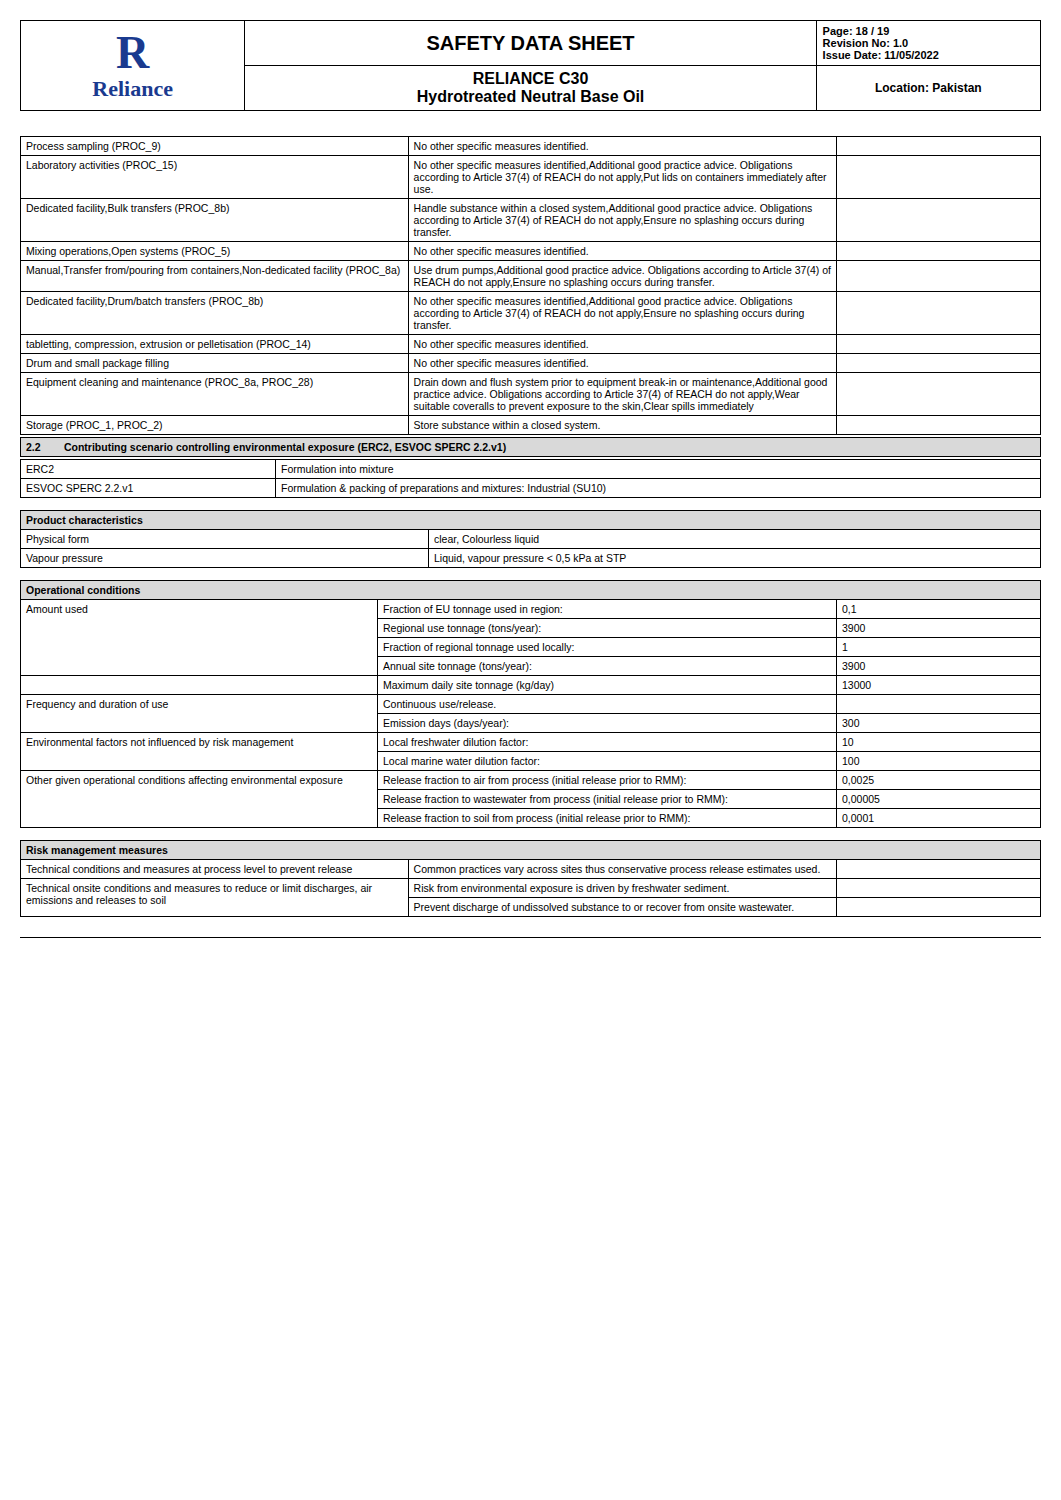| R Reliance | SAFETY DATA SHEET | Page: 18 / 19 Revision No: 1.0 Issue Date: 11/05/2022 |
| RELIANCE C30 Hydrotreated Neutral Base Oil | Location: Pakistan |
| Process sampling (PROC_9) | No other specific measures identified. | |
| Laboratory activities (PROC_15) | No other specific measures identified,Additional good practice advice. Obligations according to Article 37(4) of REACH do not apply,Put lids on containers immediately after use. | |
| Dedicated facility,Bulk transfers (PROC_8b) | Handle substance within a closed system,Additional good practice advice. Obligations according to Article 37(4) of REACH do not apply,Ensure no splashing occurs during transfer. | |
| Mixing operations,Open systems (PROC_5) | No other specific measures identified. | |
| Manual,Transfer from/pouring from containers,Non-dedicated facility (PROC_8a) | Use drum pumps,Additional good practice advice. Obligations according to Article 37(4) of REACH do not apply,Ensure no splashing occurs during transfer. | |
| Dedicated facility,Drum/batch transfers (PROC_8b) | No other specific measures identified,Additional good practice advice. Obligations according to Article 37(4) of REACH do not apply,Ensure no splashing occurs during transfer. | |
| tabletting, compression, extrusion or pelletisation (PROC_14) | No other specific measures identified. | |
| Drum and small package filling | No other specific measures identified. | |
| Equipment cleaning and maintenance (PROC_8a, PROC_28) | Drain down and flush system prior to equipment break-in or maintenance,Additional good practice advice. Obligations according to Article 37(4) of REACH do not apply,Wear suitable coveralls to prevent exposure to the skin,Clear spills immediately | |
| Storage (PROC_1, PROC_2) | Store substance within a closed system. | |
| 2.2 Contributing scenario controlling environmental exposure (ERC2, ESVOC SPERC 2.2.v1) |
| ERC2 | Formulation into mixture |
| ESVOC SPERC 2.2.v1 | Formulation & packing of preparations and mixtures: Industrial (SU10) |
| Product characteristics |
| Physical form | clear, Colourless liquid |
| Vapour pressure | Liquid, vapour pressure < 0,5 kPa at STP |
| Operational conditions |
| Amount used | Fraction of EU tonnage used in region: | 0,1 |
| Regional use tonnage (tons/year): | 3900 |
| Fraction of regional tonnage used locally: | 1 |
| Annual site tonnage (tons/year): | 3900 |
| | Maximum daily site tonnage (kg/day) | 13000 |
| Frequency and duration of use | Continuous use/release. | |
| Emission days (days/year): | 300 |
| Environmental factors not influenced by risk management | Local freshwater dilution factor: | 10 |
| Local marine water dilution factor: | 100 |
| Other given operational conditions affecting environmental exposure | Release fraction to air from process (initial release prior to RMM): | 0,0025 |
| Release fraction to wastewater from process (initial release prior to RMM): | 0,00005 |
| Release fraction to soil from process (initial release prior to RMM): | 0,0001 |
| Risk management measures |
| Technical conditions and measures at process level to prevent release | Common practices vary across sites thus conservative process release estimates used. | |
| Technical onsite conditions and measures to reduce or limit discharges, air emissions and releases to soil | Risk from environmental exposure is driven by freshwater sediment. | |
| Prevent discharge of undissolved substance to or recover from onsite wastewater. | |